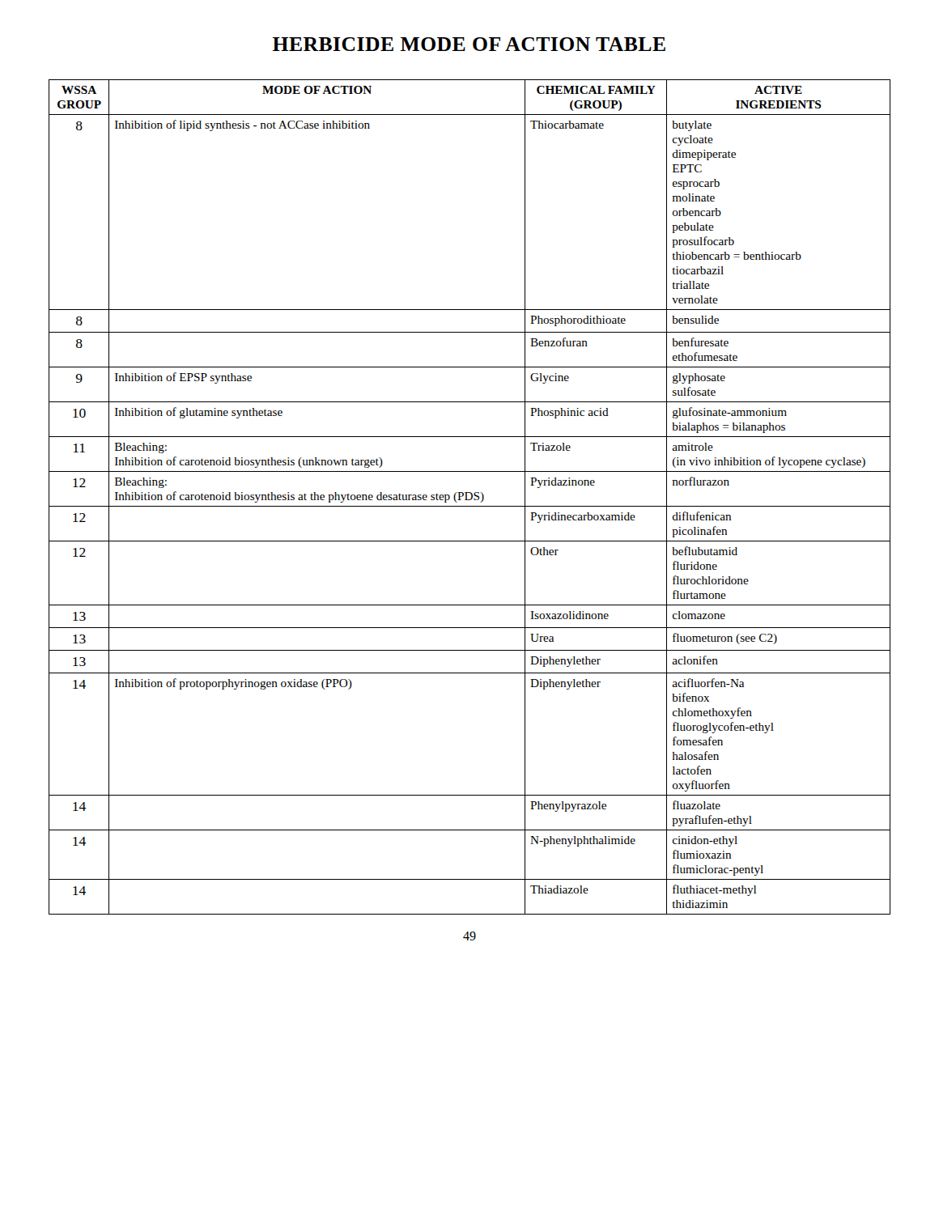HERBICIDE MODE OF ACTION TABLE
| WSSA GROUP | MODE OF ACTION | CHEMICAL FAMILY (GROUP) | ACTIVE INGREDIENTS |
| --- | --- | --- | --- |
| 8 | Inhibition of lipid synthesis - not ACCase inhibition | Thiocarbamate | butylate cycloate dimepiperate EPTC esprocarb molinate orbencarb pebulate prosulfocarb thiobencarb = benthiocarb tiocarbazil triallate vernolate |
| 8 | | Phosphorodithioate | bensulide |
| 8 | | Benzofuran | benfuresate ethofumesate |
| 9 | Inhibition of EPSP synthase | Glycine | glyphosate sulfosate |
| 10 | Inhibition of glutamine synthetase | Phosphinic acid | glufosinate-ammonium bialaphos = bilanaphos |
| 11 | Bleaching: Inhibition of carotenoid biosynthesis (unknown target) | Triazole | amitrole (in vivo inhibition of lycopene cyclase) |
| 12 | Bleaching: Inhibition of carotenoid biosynthesis at the phytoene desaturase step (PDS) | Pyridazinone | norflurazon |
| 12 | | Pyridinecarboxamide | diflufenican picolinafen |
| 12 | | Other | beflubutamid fluridone flurochloridone flurtamone |
| 13 | | Isoxazolidinone | clomazone |
| 13 | | Urea | fluometuron (see C2) |
| 13 | | Diphenylether | aclonifen |
| 14 | Inhibition of protoporphyrinogen oxidase (PPO) | Diphenylether | acifluorfen-Na bifenox chlomethoxyfen fluoroglycofen-ethyl fomesafen halosafen lactofen oxyfluorfen |
| 14 | | Phenylpyrazole | fluazolate pyraflufen-ethyl |
| 14 | | N-phenylphthalimide | cinidon-ethyl flumioxazin flumiclorac-pentyl |
| 14 | | Thiadiazole | fluthiacet-methyl thidiazimin |
49